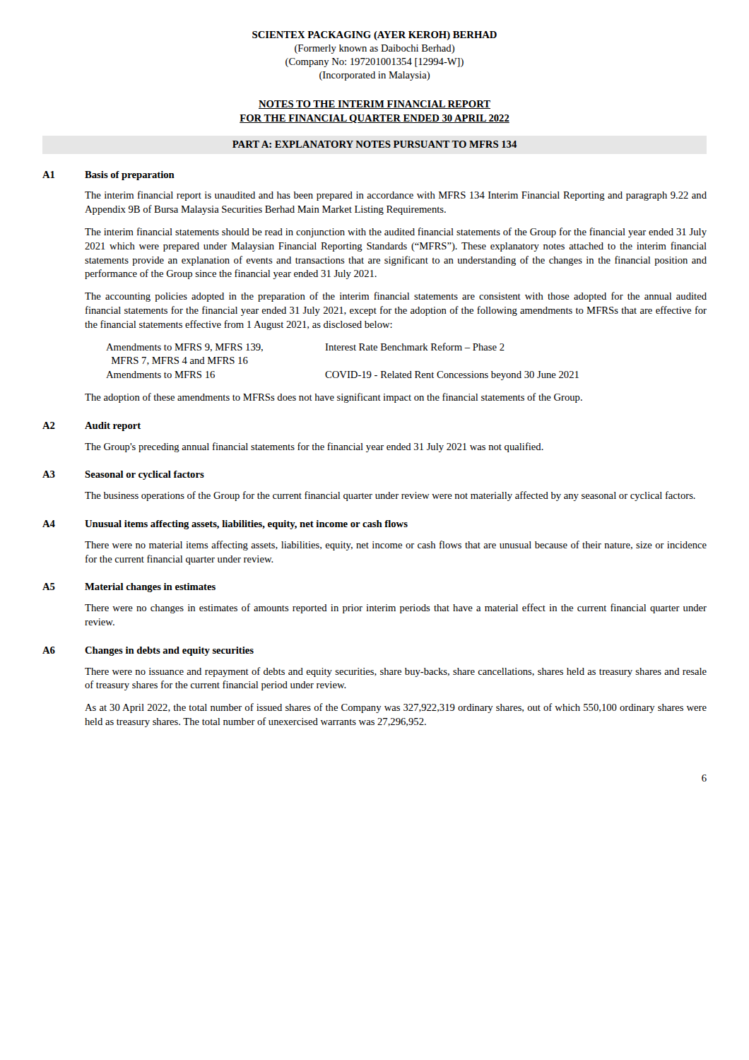Scientex Packaging (Ayer Keroh) Berhad
(Formerly known as Daibochi Berhad)
(Company No: 197201001354 [12994-W])
(Incorporated in Malaysia)
NOTES TO THE INTERIM FINANCIAL REPORT
FOR THE FINANCIAL QUARTER ENDED 30 APRIL 2022
PART A: EXPLANATORY NOTES PURSUANT TO MFRS 134
A1 Basis of preparation
The interim financial report is unaudited and has been prepared in accordance with MFRS 134 Interim Financial Reporting and paragraph 9.22 and Appendix 9B of Bursa Malaysia Securities Berhad Main Market Listing Requirements.
The interim financial statements should be read in conjunction with the audited financial statements of the Group for the financial year ended 31 July 2021 which were prepared under Malaysian Financial Reporting Standards (“MFRS”). These explanatory notes attached to the interim financial statements provide an explanation of events and transactions that are significant to an understanding of the changes in the financial position and performance of the Group since the financial year ended 31 July 2021.
The accounting policies adopted in the preparation of the interim financial statements are consistent with those adopted for the annual audited financial statements for the financial year ended 31 July 2021, except for the adoption of the following amendments to MFRSs that are effective for the financial statements effective from 1 August 2021, as disclosed below:
| Amendments to MFRS 9, MFRS 139, MFRS 7, MFRS 4 and MFRS 16 | Interest Rate Benchmark Reform – Phase 2 |
| Amendments to MFRS 16 | COVID-19 - Related Rent Concessions beyond 30 June 2021 |
The adoption of these amendments to MFRSs does not have significant impact on the financial statements of the Group.
A2 Audit report
The Group's preceding annual financial statements for the financial year ended 31 July 2021 was not qualified.
A3 Seasonal or cyclical factors
The business operations of the Group for the current financial quarter under review were not materially affected by any seasonal or cyclical factors.
A4 Unusual items affecting assets, liabilities, equity, net income or cash flows
There were no material items affecting assets, liabilities, equity, net income or cash flows that are unusual because of their nature, size or incidence for the current financial quarter under review.
A5 Material changes in estimates
There were no changes in estimates of amounts reported in prior interim periods that have a material effect in the current financial quarter under review.
A6 Changes in debts and equity securities
There were no issuance and repayment of debts and equity securities, share buy-backs, share cancellations, shares held as treasury shares and resale of treasury shares for the current financial period under review.
As at 30 April 2022, the total number of issued shares of the Company was 327,922,319 ordinary shares, out of which 550,100 ordinary shares were held as treasury shares. The total number of unexercised warrants was 27,296,952.
6